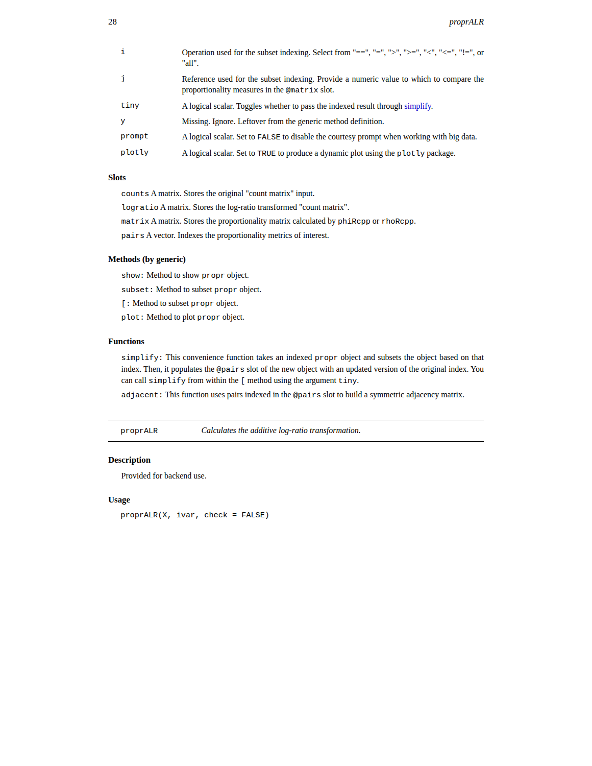28 proprALR
i
Operation used for the subset indexing. Select from "==", "=", ">", ">=", "<", "<=", "!=", or "all".
j
Reference used for the subset indexing. Provide a numeric value to which to compare the proportionality measures in the @matrix slot.
tiny
A logical scalar. Toggles whether to pass the indexed result through simplify.
y
Missing. Ignore. Leftover from the generic method definition.
prompt
A logical scalar. Set to FALSE to disable the courtesy prompt when working with big data.
plotly
A logical scalar. Set to TRUE to produce a dynamic plot using the plotly package.
Slots
counts A matrix. Stores the original "count matrix" input.
logratio A matrix. Stores the log-ratio transformed "count matrix".
matrix A matrix. Stores the proportionality matrix calculated by phiRcpp or rhoRcpp.
pairs A vector. Indexes the proportionality metrics of interest.
Methods (by generic)
show: Method to show propr object.
subset: Method to subset propr object.
[: Method to subset propr object.
plot: Method to plot propr object.
Functions
simplify: This convenience function takes an indexed propr object and subsets the object based on that index. Then, it populates the @pairs slot of the new object with an updated version of the original index. You can call simplify from within the [ method using the argument tiny.
adjacent: This function uses pairs indexed in the @pairs slot to build a symmetric adjacency matrix.
proprALR Calculates the additive log-ratio transformation.
Description
Provided for backend use.
Usage
proprALR(X, ivar, check = FALSE)